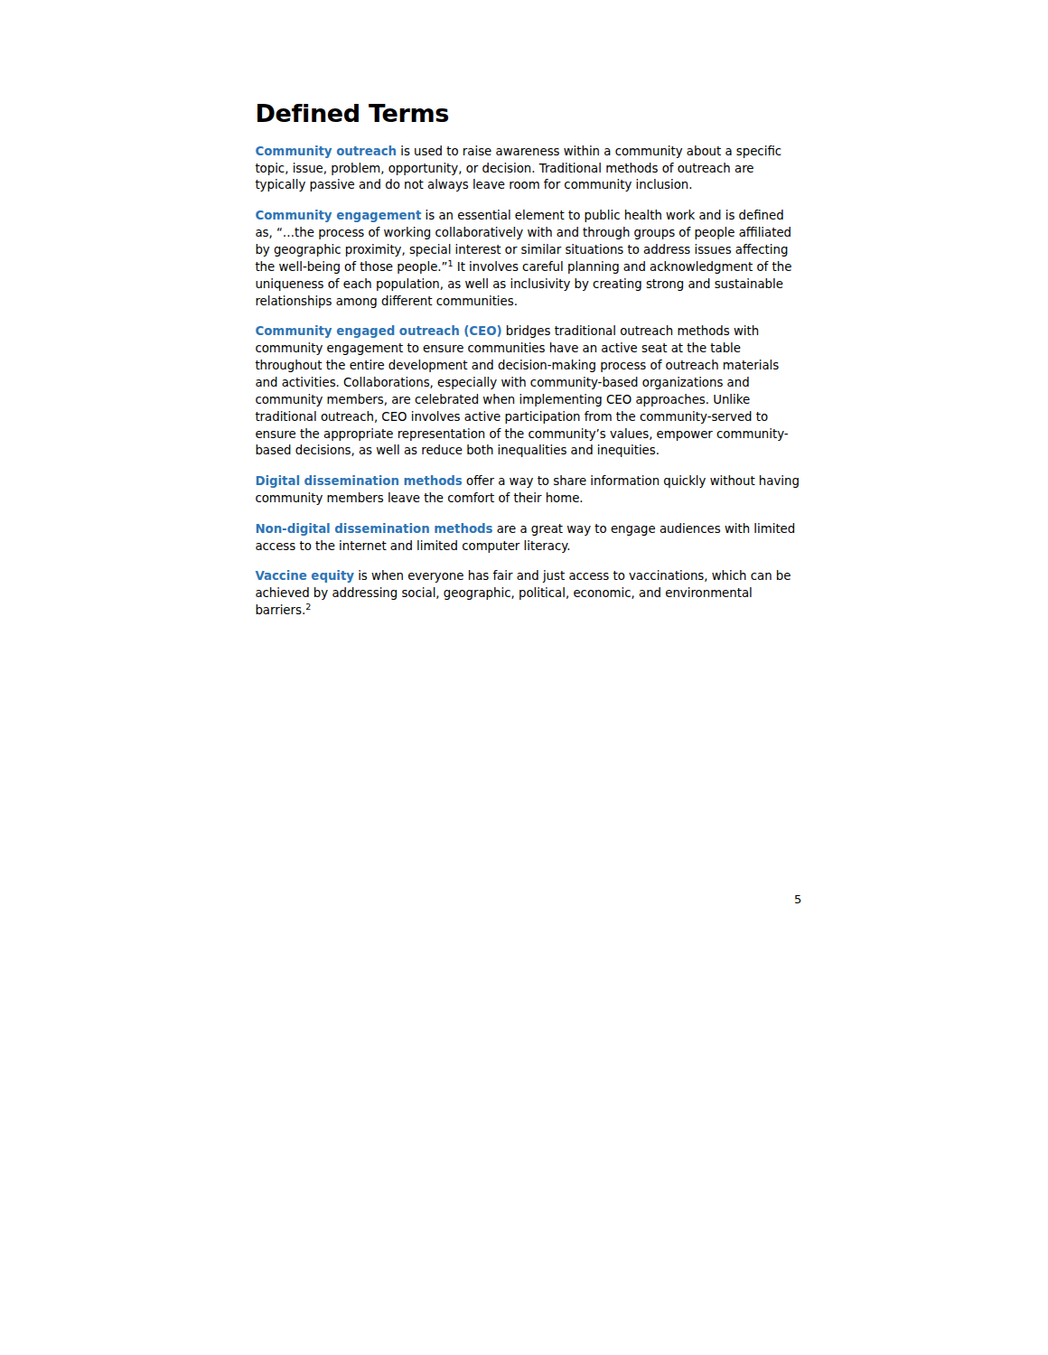Defined Terms
Community outreach is used to raise awareness within a community about a specific topic, issue, problem, opportunity, or decision. Traditional methods of outreach are typically passive and do not always leave room for community inclusion.
Community engagement is an essential element to public health work and is defined as, “…the process of working collaboratively with and through groups of people affiliated by geographic proximity, special interest or similar situations to address issues affecting the well-being of those people.”1 It involves careful planning and acknowledgment of the uniqueness of each population, as well as inclusivity by creating strong and sustainable relationships among different communities.
Community engaged outreach (CEO) bridges traditional outreach methods with community engagement to ensure communities have an active seat at the table throughout the entire development and decision-making process of outreach materials and activities. Collaborations, especially with community-based organizations and community members, are celebrated when implementing CEO approaches. Unlike traditional outreach, CEO involves active participation from the community-served to ensure the appropriate representation of the community’s values, empower community-based decisions, as well as reduce both inequalities and inequities.
Digital dissemination methods offer a way to share information quickly without having community members leave the comfort of their home.
Non-digital dissemination methods are a great way to engage audiences with limited access to the internet and limited computer literacy.
Vaccine equity is when everyone has fair and just access to vaccinations, which can be achieved by addressing social, geographic, political, economic, and environmental barriers.2
5